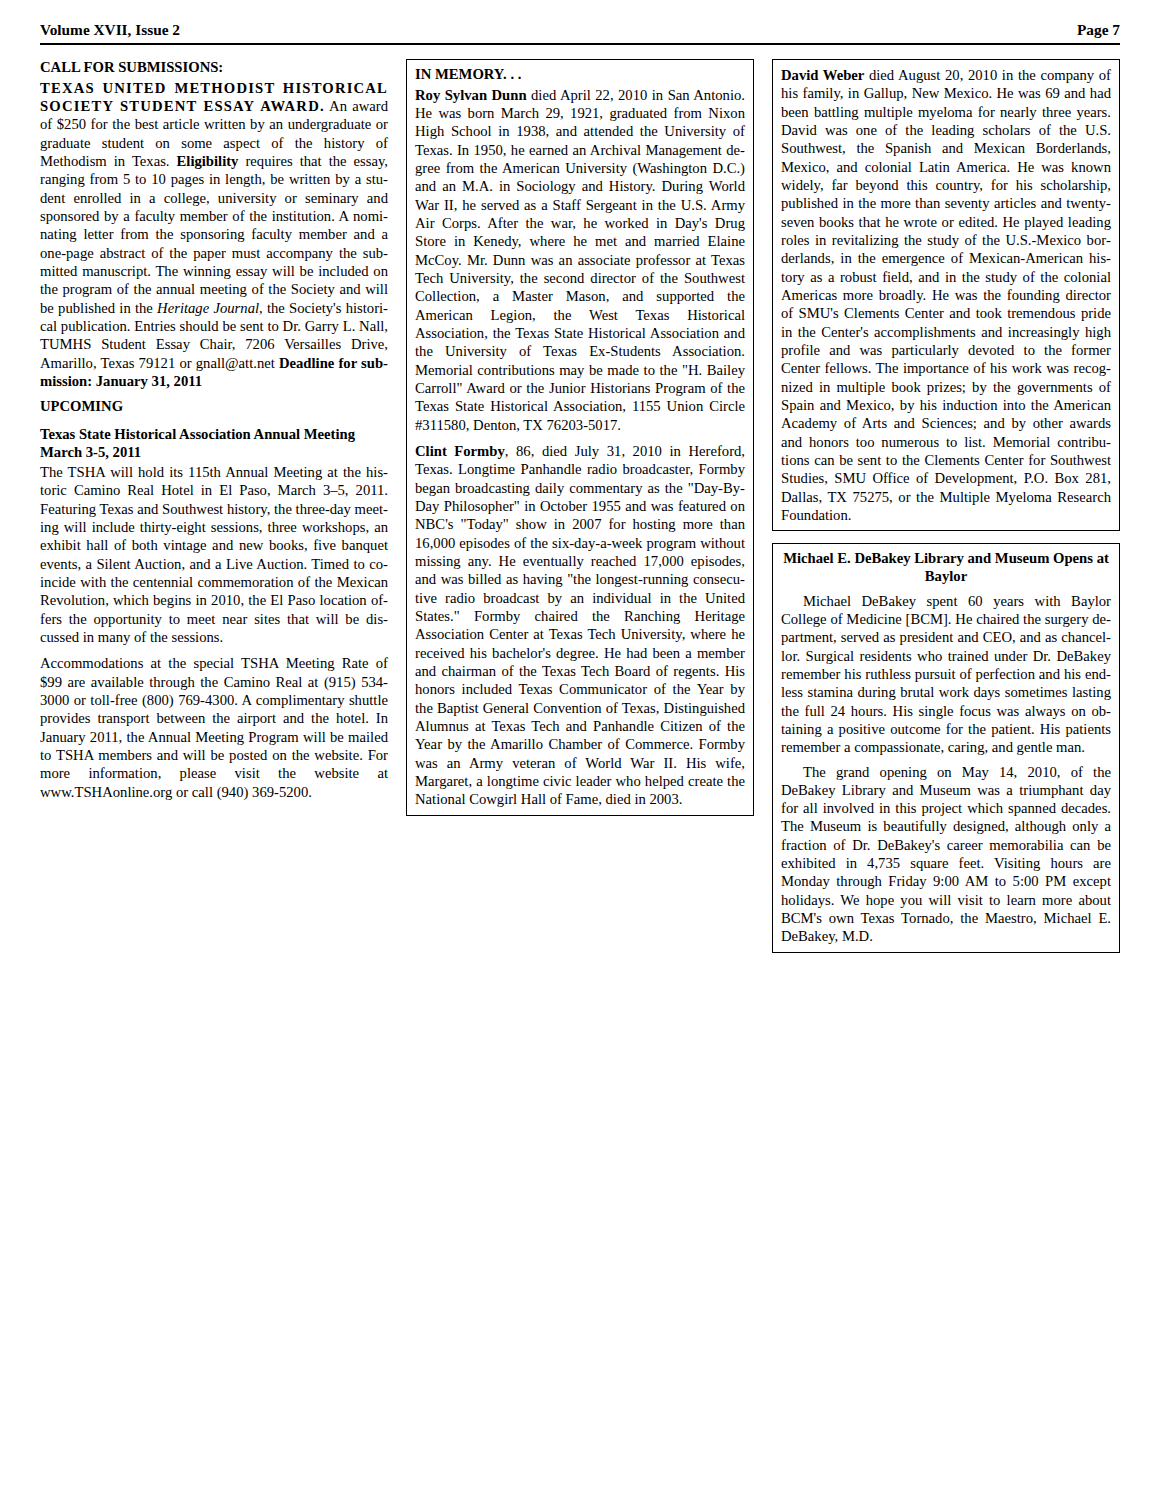Volume XVII, Issue 2 Page 7
CALL FOR SUBMISSIONS:
TEXAS UNITED METHODIST HISTORICAL SOCIETY STUDENT ESSAY AWARD. An award of $250 for the best article written by an undergraduate or graduate student on some aspect of the history of Methodism in Texas. Eligibility requires that the essay, ranging from 5 to 10 pages in length, be written by a student enrolled in a college, university or seminary and sponsored by a faculty member of the institution. A nominating letter from the sponsoring faculty member and a one-page abstract of the paper must accompany the submitted manuscript. The winning essay will be included on the program of the annual meeting of the Society and will be published in the Heritage Journal, the Society's historical publication. Entries should be sent to Dr. Garry L. Nall, TUMHS Student Essay Chair, 7206 Versailles Drive, Amarillo, Texas 79121 or gnall@att.net Deadline for submission: January 31, 2011
UPCOMING
Texas State Historical Association Annual Meeting March 3-5, 2011
The TSHA will hold its 115th Annual Meeting at the historic Camino Real Hotel in El Paso, March 3–5, 2011. Featuring Texas and Southwest history, the three-day meeting will include thirty-eight sessions, three workshops, an exhibit hall of both vintage and new books, five banquet events, a Silent Auction, and a Live Auction. Timed to coincide with the centennial commemoration of the Mexican Revolution, which begins in 2010, the El Paso location offers the opportunity to meet near sites that will be discussed in many of the sessions.
Accommodations at the special TSHA Meeting Rate of $99 are available through the Camino Real at (915) 534-3000 or toll-free (800) 769-4300. A complimentary shuttle provides transport between the airport and the hotel. In January 2011, the Annual Meeting Program will be mailed to TSHA members and will be posted on the website. For more information, please visit the website at www.TSHAonline.org or call (940) 369-5200.
IN MEMORY. . .
Roy Sylvan Dunn died April 22, 2010 in San Antonio. He was born March 29, 1921, graduated from Nixon High School in 1938, and attended the University of Texas. In 1950, he earned an Archival Management degree from the American University (Washington D.C.) and an M.A. in Sociology and History. During World War II, he served as a Staff Sergeant in the U.S. Army Air Corps. After the war, he worked in Day's Drug Store in Kenedy, where he met and married Elaine McCoy. Mr. Dunn was an associate professor at Texas Tech University, the second director of the Southwest Collection, a Master Mason, and supported the American Legion, the West Texas Historical Association, the Texas State Historical Association and the University of Texas Ex-Students Association. Memorial contributions may be made to the "H. Bailey Carroll" Award or the Junior Historians Program of the Texas State Historical Association, 1155 Union Circle #311580, Denton, TX 76203-5017.
Clint Formby, 86, died July 31, 2010 in Hereford, Texas. Longtime Panhandle radio broadcaster, Formby began broadcasting daily commentary as the "Day-By-Day Philosopher" in October 1955 and was featured on NBC's "Today" show in 2007 for hosting more than 16,000 episodes of the six-day-a-week program without missing any. He eventually reached 17,000 episodes, and was billed as having "the longest-running consecutive radio broadcast by an individual in the United States." Formby chaired the Ranching Heritage Association Center at Texas Tech University, where he received his bachelor's degree. He had been a member and chairman of the Texas Tech Board of regents. His honors included Texas Communicator of the Year by the Baptist General Convention of Texas, Distinguished Alumnus at Texas Tech and Panhandle Citizen of the Year by the Amarillo Chamber of Commerce. Formby was an Army veteran of World War II. His wife, Margaret, a longtime civic leader who helped create the National Cowgirl Hall of Fame, died in 2003.
David Weber died August 20, 2010 in the company of his family, in Gallup, New Mexico. He was 69 and had been battling multiple myeloma for nearly three years. David was one of the leading scholars of the U.S. Southwest, the Spanish and Mexican Borderlands, Mexico, and colonial Latin America. He was known widely, far beyond this country, for his scholarship, published in the more than seventy articles and twenty-seven books that he wrote or edited. He played leading roles in revitalizing the study of the U.S.-Mexico borderlands, in the emergence of Mexican-American history as a robust field, and in the study of the colonial Americas more broadly. He was the founding director of SMU's Clements Center and took tremendous pride in the Center's accomplishments and increasingly high profile and was particularly devoted to the former Center fellows. The importance of his work was recognized in multiple book prizes; by the governments of Spain and Mexico, by his induction into the American Academy of Arts and Sciences; and by other awards and honors too numerous to list. Memorial contributions can be sent to the Clements Center for Southwest Studies, SMU Office of Development, P.O. Box 281, Dallas, TX 75275, or the Multiple Myeloma Research Foundation.
Michael E. DeBakey Library and Museum Opens at Baylor
Michael DeBakey spent 60 years with Baylor College of Medicine [BCM]. He chaired the surgery department, served as president and CEO, and as chancellor. Surgical residents who trained under Dr. DeBakey remember his ruthless pursuit of perfection and his endless stamina during brutal work days sometimes lasting the full 24 hours. His single focus was always on obtaining a positive outcome for the patient. His patients remember a compassionate, caring, and gentle man.
The grand opening on May 14, 2010, of the DeBakey Library and Museum was a triumphant day for all involved in this project which spanned decades. The Museum is beautifully designed, although only a fraction of Dr. DeBakey's career memorabilia can be exhibited in 4,735 square feet. Visiting hours are Monday through Friday 9:00 AM to 5:00 PM except holidays. We hope you will visit to learn more about BCM's own Texas Tornado, the Maestro, Michael E. DeBakey, M.D.